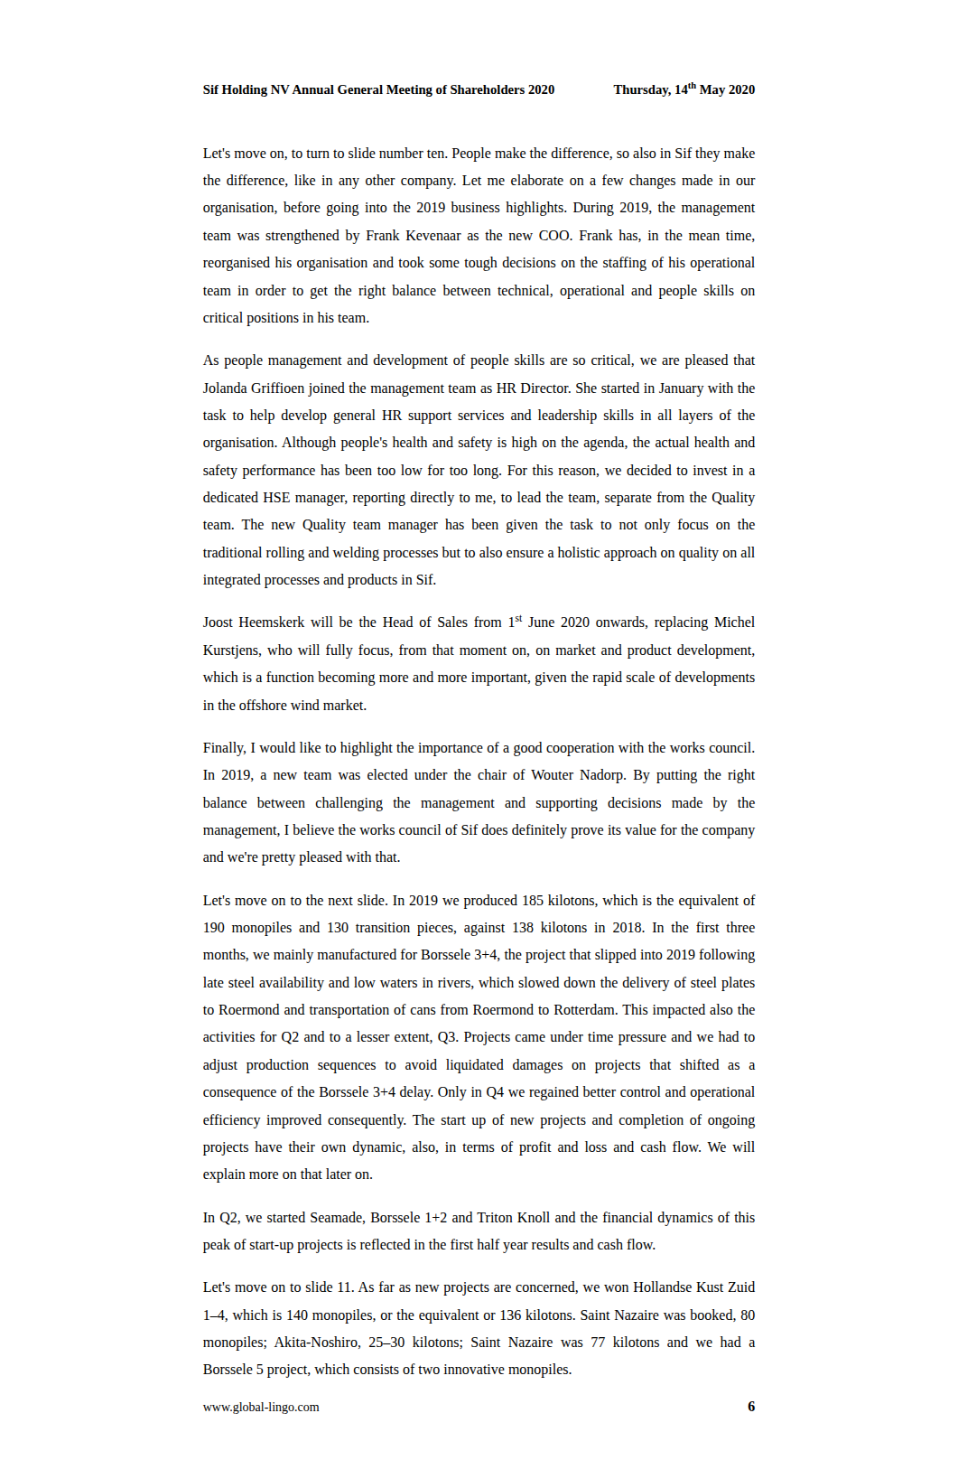Sif Holding NV Annual General Meeting of Shareholders 2020
Thursday, 14th May 2020
Let's move on, to turn to slide number ten. People make the difference, so also in Sif they make the difference, like in any other company. Let me elaborate on a few changes made in our organisation, before going into the 2019 business highlights. During 2019, the management team was strengthened by Frank Kevenaar as the new COO. Frank has, in the mean time, reorganised his organisation and took some tough decisions on the staffing of his operational team in order to get the right balance between technical, operational and people skills on critical positions in his team.
As people management and development of people skills are so critical, we are pleased that Jolanda Griffioen joined the management team as HR Director. She started in January with the task to help develop general HR support services and leadership skills in all layers of the organisation. Although people's health and safety is high on the agenda, the actual health and safety performance has been too low for too long. For this reason, we decided to invest in a dedicated HSE manager, reporting directly to me, to lead the team, separate from the Quality team. The new Quality team manager has been given the task to not only focus on the traditional rolling and welding processes but to also ensure a holistic approach on quality on all integrated processes and products in Sif.
Joost Heemskerk will be the Head of Sales from 1st June 2020 onwards, replacing Michel Kurstjens, who will fully focus, from that moment on, on market and product development, which is a function becoming more and more important, given the rapid scale of developments in the offshore wind market.
Finally, I would like to highlight the importance of a good cooperation with the works council. In 2019, a new team was elected under the chair of Wouter Nadorp. By putting the right balance between challenging the management and supporting decisions made by the management, I believe the works council of Sif does definitely prove its value for the company and we're pretty pleased with that.
Let's move on to the next slide. In 2019 we produced 185 kilotons, which is the equivalent of 190 monopiles and 130 transition pieces, against 138 kilotons in 2018. In the first three months, we mainly manufactured for Borssele 3+4, the project that slipped into 2019 following late steel availability and low waters in rivers, which slowed down the delivery of steel plates to Roermond and transportation of cans from Roermond to Rotterdam. This impacted also the activities for Q2 and to a lesser extent, Q3. Projects came under time pressure and we had to adjust production sequences to avoid liquidated damages on projects that shifted as a consequence of the Borssele 3+4 delay. Only in Q4 we regained better control and operational efficiency improved consequently. The start up of new projects and completion of ongoing projects have their own dynamic, also, in terms of profit and loss and cash flow. We will explain more on that later on.
In Q2, we started Seamade, Borssele 1+2 and Triton Knoll and the financial dynamics of this peak of start-up projects is reflected in the first half year results and cash flow.
Let's move on to slide 11. As far as new projects are concerned, we won Hollandse Kust Zuid 1–4, which is 140 monopiles, or the equivalent or 136 kilotons. Saint Nazaire was booked, 80 monopiles; Akita-Noshiro, 25–30 kilotons; Saint Nazaire was 77 kilotons and we had a Borssele 5 project, which consists of two innovative monopiles.
www.global-lingo.com
6